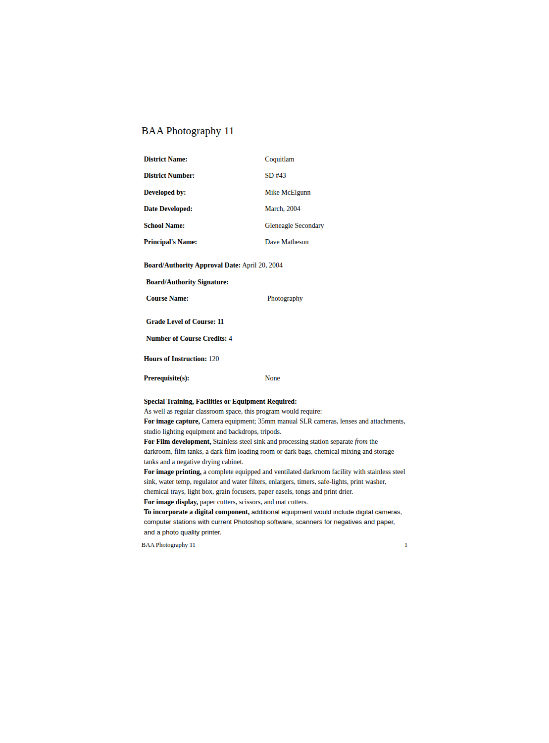BAA Photography 11
| District Name: | Coquitlam |
| District Number: | SD #43 |
| Developed by: | Mike McElgunn |
| Date Developed: | March, 2004 |
| School Name: | Gleneagle Secondary |
| Principal's Name: | Dave Matheson |
Board/Authority Approval Date: April 20, 2004
Board/Authority Signature:
| Course Name: | Photography |
Grade Level of Course: 11
Number of Course Credits: 4
Hours of Instruction: 120
| Prerequisite(s): | None |
Special Training, Facilities or Equipment Required:
As well as regular classroom space, this program would require:
For image capture, Camera equipment; 35mm manual SLR cameras, lenses and attachments, studio lighting equipment and backdrops, tripods.
For Film development, Stainless steel sink and processing station separate from the darkroom, film tanks, a dark film loading room or dark bags, chemical mixing and storage tanks and a negative drying cabinet.
For image printing, a complete equipped and ventilated darkroom facility with stainless steel sink, water temp, regulator and water filters, enlargers, timers, safe-lights, print washer, chemical trays, light box, grain focusers, paper easels, tongs and print drier.
For image display, paper cutters, scissors, and mat cutters.
To incorporate a digital component, additional equipment would include digital cameras, computer stations with current Photoshop software, scanners for negatives and paper, and a photo quality printer.
BAA Photography 11
1